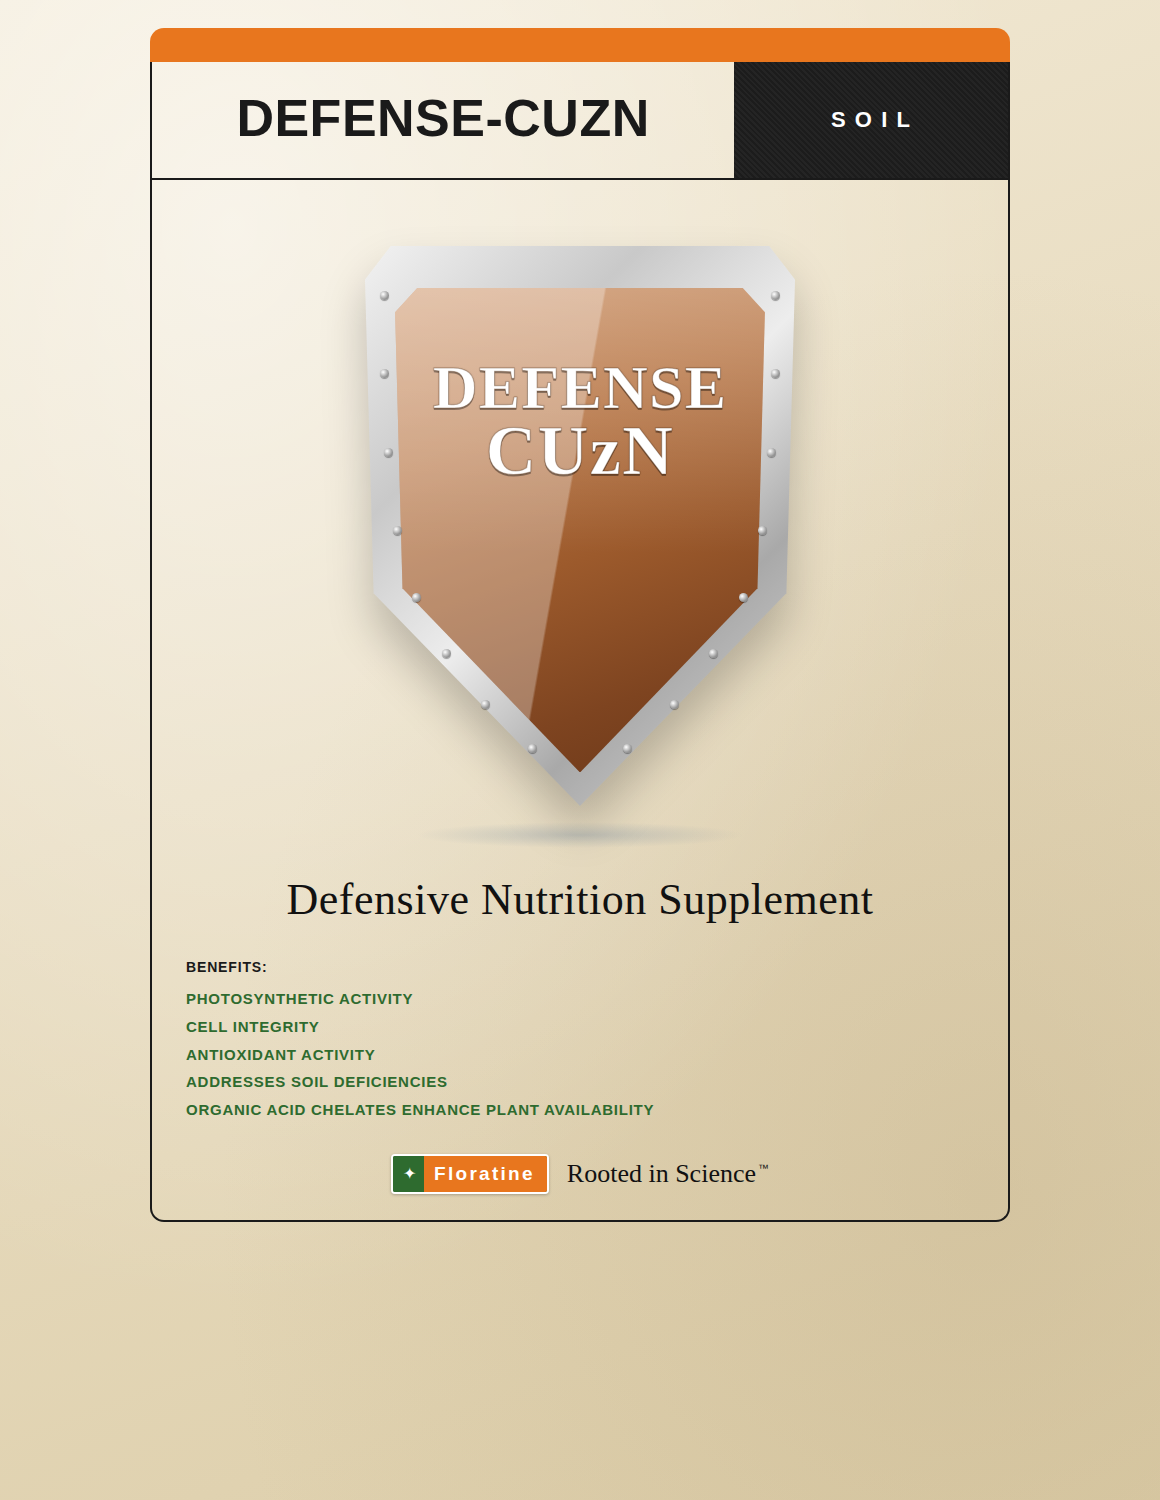Defense-CuZn
Soil
Defense CuZn
Defensive Nutrition Supplement
Benefits:
Photosynthetic Activity
Cell Integrity
Antioxidant Activity
Addresses Soil Deficiencies
Organic Acid Chelates Enhance Plant Availability
✦ Floratine
Rooted in Science™